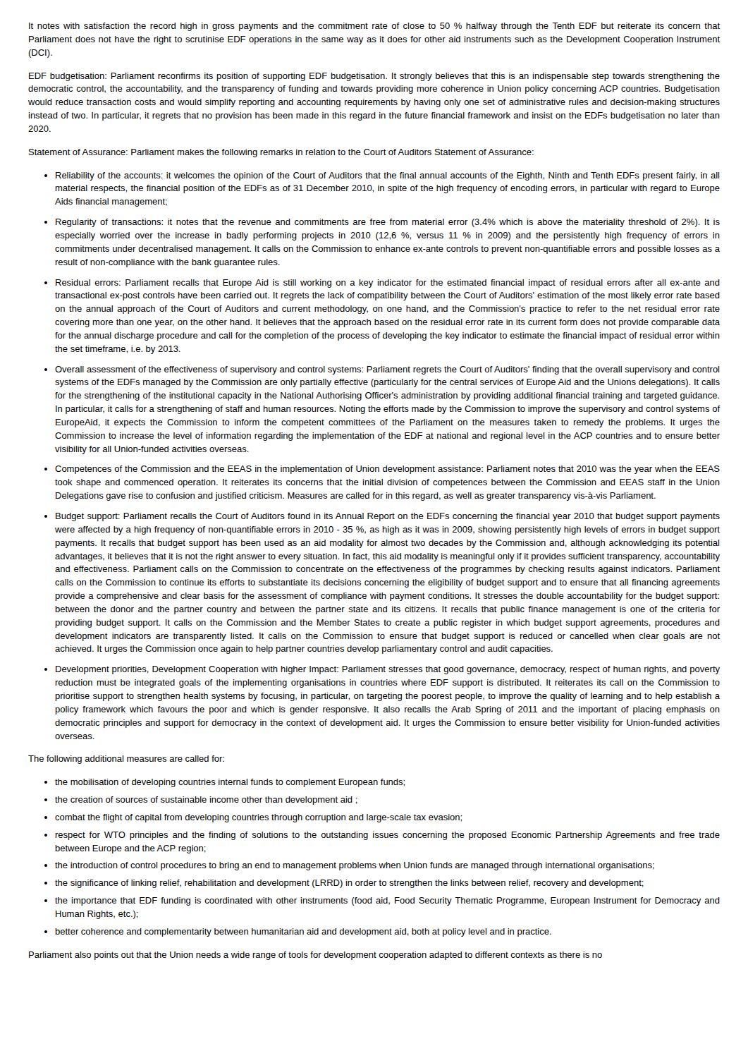It notes with satisfaction the record high in gross payments and the commitment rate of close to 50 % halfway through the Tenth EDF but reiterate its concern that Parliament does not have the right to scrutinise EDF operations in the same way as it does for other aid instruments such as the Development Cooperation Instrument (DCI).
EDF budgetisation: Parliament reconfirms its position of supporting EDF budgetisation. It strongly believes that this is an indispensable step towards strengthening the democratic control, the accountability, and the transparency of funding and towards providing more coherence in Union policy concerning ACP countries. Budgetisation would reduce transaction costs and would simplify reporting and accounting requirements by having only one set of administrative rules and decision-making structures instead of two. In particular, it regrets that no provision has been made in this regard in the future financial framework and insist on the EDFs budgetisation no later than 2020.
Statement of Assurance: Parliament makes the following remarks in relation to the Court of Auditors Statement of Assurance:
Reliability of the accounts: it welcomes the opinion of the Court of Auditors that the final annual accounts of the Eighth, Ninth and Tenth EDFs present fairly, in all material respects, the financial position of the EDFs as of 31 December 2010, in spite of the high frequency of encoding errors, in particular with regard to Europe Aids financial management;
Regularity of transactions: it notes that the revenue and commitments are free from material error (3.4% which is above the materiality threshold of 2%). It is especially worried over the increase in badly performing projects in 2010 (12,6 %, versus 11 % in 2009) and the persistently high frequency of errors in commitments under decentralised management. It calls on the Commission to enhance ex-ante controls to prevent non-quantifiable errors and possible losses as a result of non-compliance with the bank guarantee rules.
Residual errors: Parliament recalls that Europe Aid is still working on a key indicator for the estimated financial impact of residual errors after all ex-ante and transactional ex-post controls have been carried out. It regrets the lack of compatibility between the Court of Auditors' estimation of the most likely error rate based on the annual approach of the Court of Auditors and current methodology, on one hand, and the Commission's practice to refer to the net residual error rate covering more than one year, on the other hand. It believes that the approach based on the residual error rate in its current form does not provide comparable data for the annual discharge procedure and call for the completion of the process of developing the key indicator to estimate the financial impact of residual error within the set timeframe, i.e. by 2013.
Overall assessment of the effectiveness of supervisory and control systems: Parliament regrets the Court of Auditors' finding that the overall supervisory and control systems of the EDFs managed by the Commission are only partially effective (particularly for the central services of Europe Aid and the Unions delegations). It calls for the strengthening of the institutional capacity in the National Authorising Officer's administration by providing additional financial training and targeted guidance. In particular, it calls for a strengthening of staff and human resources. Noting the efforts made by the Commission to improve the supervisory and control systems of EuropeAid, it expects the Commission to inform the competent committees of the Parliament on the measures taken to remedy the problems. It urges the Commission to increase the level of information regarding the implementation of the EDF at national and regional level in the ACP countries and to ensure better visibility for all Union-funded activities overseas.
Competences of the Commission and the EEAS in the implementation of Union development assistance: Parliament notes that 2010 was the year when the EEAS took shape and commenced operation. It reiterates its concerns that the initial division of competences between the Commission and EEAS staff in the Union Delegations gave rise to confusion and justified criticism. Measures are called for in this regard, as well as greater transparency vis-à-vis Parliament.
Budget support: Parliament recalls the Court of Auditors found in its Annual Report on the EDFs concerning the financial year 2010 that budget support payments were affected by a high frequency of non-quantifiable errors in 2010 - 35 %, as high as it was in 2009, showing persistently high levels of errors in budget support payments. It recalls that budget support has been used as an aid modality for almost two decades by the Commission and, although acknowledging its potential advantages, it believes that it is not the right answer to every situation. In fact, this aid modality is meaningful only if it provides sufficient transparency, accountability and effectiveness. Parliament calls on the Commission to concentrate on the effectiveness of the programmes by checking results against indicators. Parliament calls on the Commission to continue its efforts to substantiate its decisions concerning the eligibility of budget support and to ensure that all financing agreements provide a comprehensive and clear basis for the assessment of compliance with payment conditions. It stresses the double accountability for the budget support: between the donor and the partner country and between the partner state and its citizens. It recalls that public finance management is one of the criteria for providing budget support. It calls on the Commission and the Member States to create a public register in which budget support agreements, procedures and development indicators are transparently listed. It calls on the Commission to ensure that budget support is reduced or cancelled when clear goals are not achieved. It urges the Commission once again to help partner countries develop parliamentary control and audit capacities.
Development priorities, Development Cooperation with higher Impact: Parliament stresses that good governance, democracy, respect of human rights, and poverty reduction must be integrated goals of the implementing organisations in countries where EDF support is distributed. It reiterates its call on the Commission to prioritise support to strengthen health systems by focusing, in particular, on targeting the poorest people, to improve the quality of learning and to help establish a policy framework which favours the poor and which is gender responsive. It also recalls the Arab Spring of 2011 and the important of placing emphasis on democratic principles and support for democracy in the context of development aid. It urges the Commission to ensure better visibility for Union-funded activities overseas.
The following additional measures are called for:
the mobilisation of developing countries internal funds to complement European funds;
the creation of sources of sustainable income other than development aid ;
combat the flight of capital from developing countries through corruption and large-scale tax evasion;
respect for WTO principles and the finding of solutions to the outstanding issues concerning the proposed Economic Partnership Agreements and free trade between Europe and the ACP region;
the introduction of control procedures to bring an end to management problems when Union funds are managed through international organisations;
the significance of linking relief, rehabilitation and development (LRRD) in order to strengthen the links between relief, recovery and development;
the importance that EDF funding is coordinated with other instruments (food aid, Food Security Thematic Programme, European Instrument for Democracy and Human Rights, etc.);
better coherence and complementarity between humanitarian aid and development aid, both at policy level and in practice.
Parliament also points out that the Union needs a wide range of tools for development cooperation adapted to different contexts as there is no